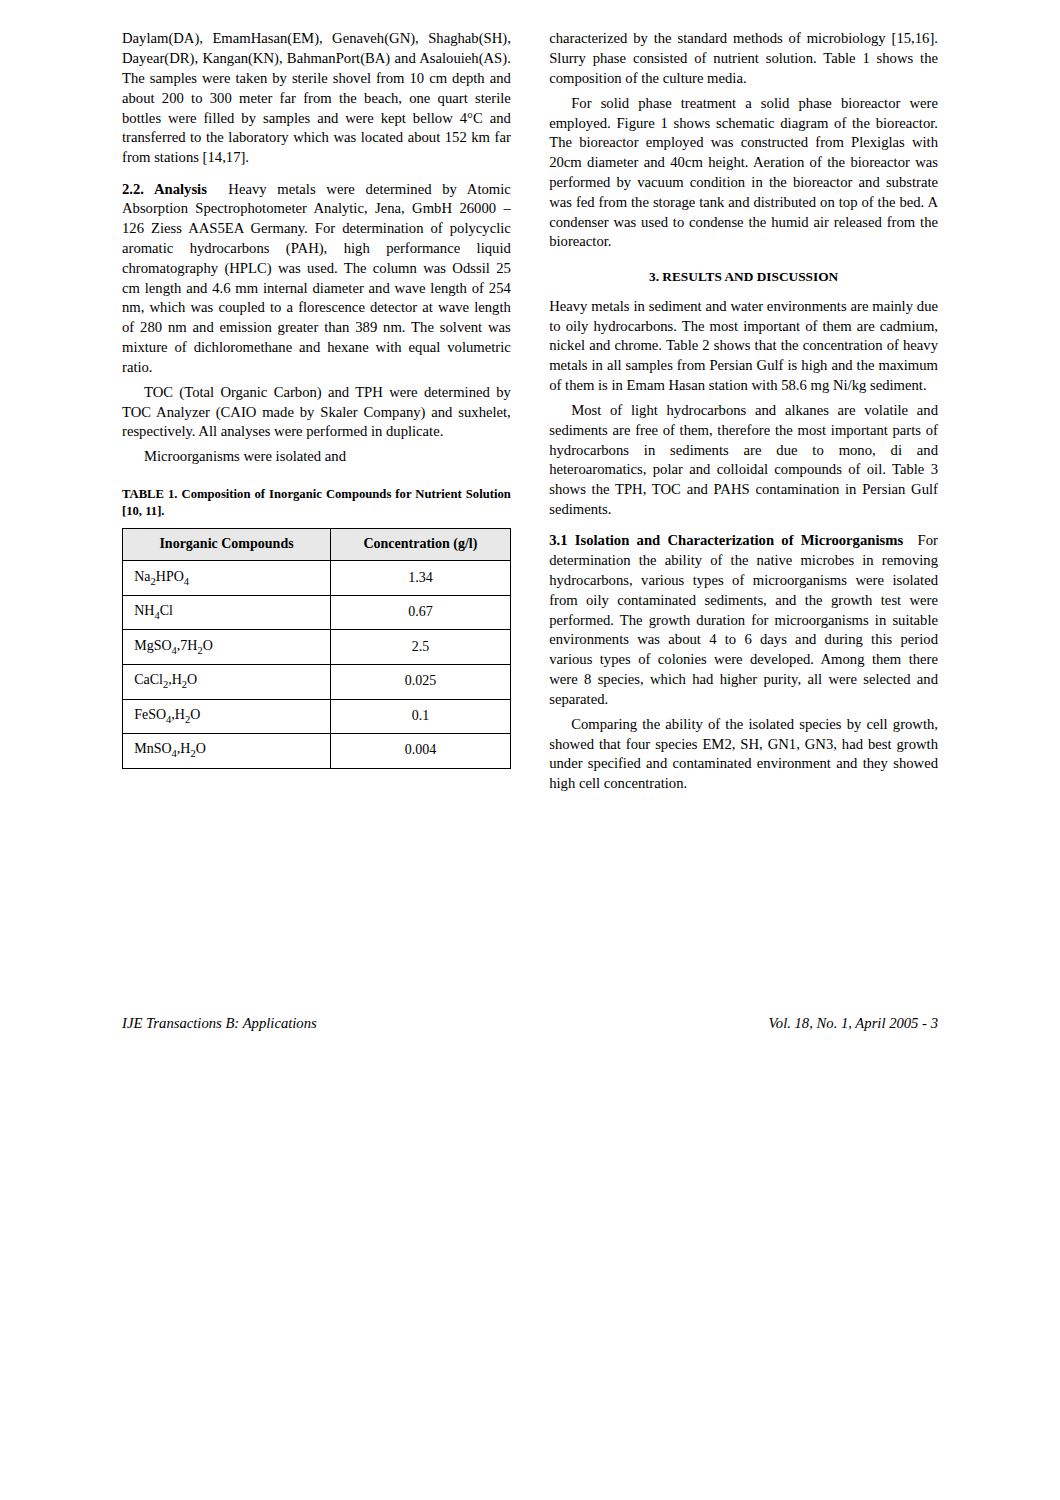Daylam(DA), EmamHasan(EM), Genaveh(GN), Shaghab(SH), Dayear(DR), Kangan(KN), BahmanPort(BA) and Asalouieh(AS). The samples were taken by sterile shovel from 10 cm depth and about 200 to 300 meter far from the beach, one quart sterile bottles were filled by samples and were kept bellow 4°C and transferred to the laboratory which was located about 152 km far from stations [14,17].
2.2. Analysis
Heavy metals were determined by Atomic Absorption Spectrophotometer Analytic, Jena, GmbH 26000 – 126 Ziess AAS5EA Germany. For determination of polycyclic aromatic hydrocarbons (PAH), high performance liquid chromatography (HPLC) was used. The column was Odssil 25 cm length and 4.6 mm internal diameter and wave length of 254 nm, which was coupled to a florescence detector at wave length of 280 nm and emission greater than 389 nm. The solvent was mixture of dichloromethane and hexane with equal volumetric ratio.
TOC (Total Organic Carbon) and TPH were determined by TOC Analyzer (CAIO made by Skaler Company) and suxhelet, respectively. All analyses were performed in duplicate.
Microorganisms were isolated and
TABLE 1. Composition of Inorganic Compounds for Nutrient Solution [10, 11].
| Inorganic Compounds | Concentration (g/l) |
| --- | --- |
| Na 2 HPO 4 | 1.34 |
| NH 4 Cl | 0.67 |
| MgSO 4 ,7H 2 O | 2.5 |
| CaCl 2 ,H 2 O | 0.025 |
| FeSO 4 ,H 2 O | 0.1 |
| MnSO 4 ,H 2 O | 0.004 |
characterized by the standard methods of microbiology [15,16]. Slurry phase consisted of nutrient solution. Table 1 shows the composition of the culture media.
For solid phase treatment a solid phase bioreactor were employed. Figure 1 shows schematic diagram of the bioreactor. The bioreactor employed was constructed from Plexiglas with 20cm diameter and 40cm height. Aeration of the bioreactor was performed by vacuum condition in the bioreactor and substrate was fed from the storage tank and distributed on top of the bed. A condenser was used to condense the humid air released from the bioreactor.
3. RESULTS AND DISCUSSION
Heavy metals in sediment and water environments are mainly due to oily hydrocarbons. The most important of them are cadmium, nickel and chrome. Table 2 shows that the concentration of heavy metals in all samples from Persian Gulf is high and the maximum of them is in Emam Hasan station with 58.6 mg Ni/kg sediment.
Most of light hydrocarbons and alkanes are volatile and sediments are free of them, therefore the most important parts of hydrocarbons in sediments are due to mono, di and heteroaromatics, polar and colloidal compounds of oil. Table 3 shows the TPH, TOC and PAHS contamination in Persian Gulf sediments.
3.1 Isolation and Characterization of Microorganisms
For determination the ability of the native microbes in removing hydrocarbons, various types of microorganisms were isolated from oily contaminated sediments, and the growth test were performed. The growth duration for microorganisms in suitable environments was about 4 to 6 days and during this period various types of colonies were developed. Among them there were 8 species, which had higher purity, all were selected and separated.
Comparing the ability of the isolated species by cell growth, showed that four species EM2, SH, GN1, GN3, had best growth under specified and contaminated environment and they showed high cell concentration.
IJE Transactions B: Applications Vol. 18, No. 1, April 2005 - 3